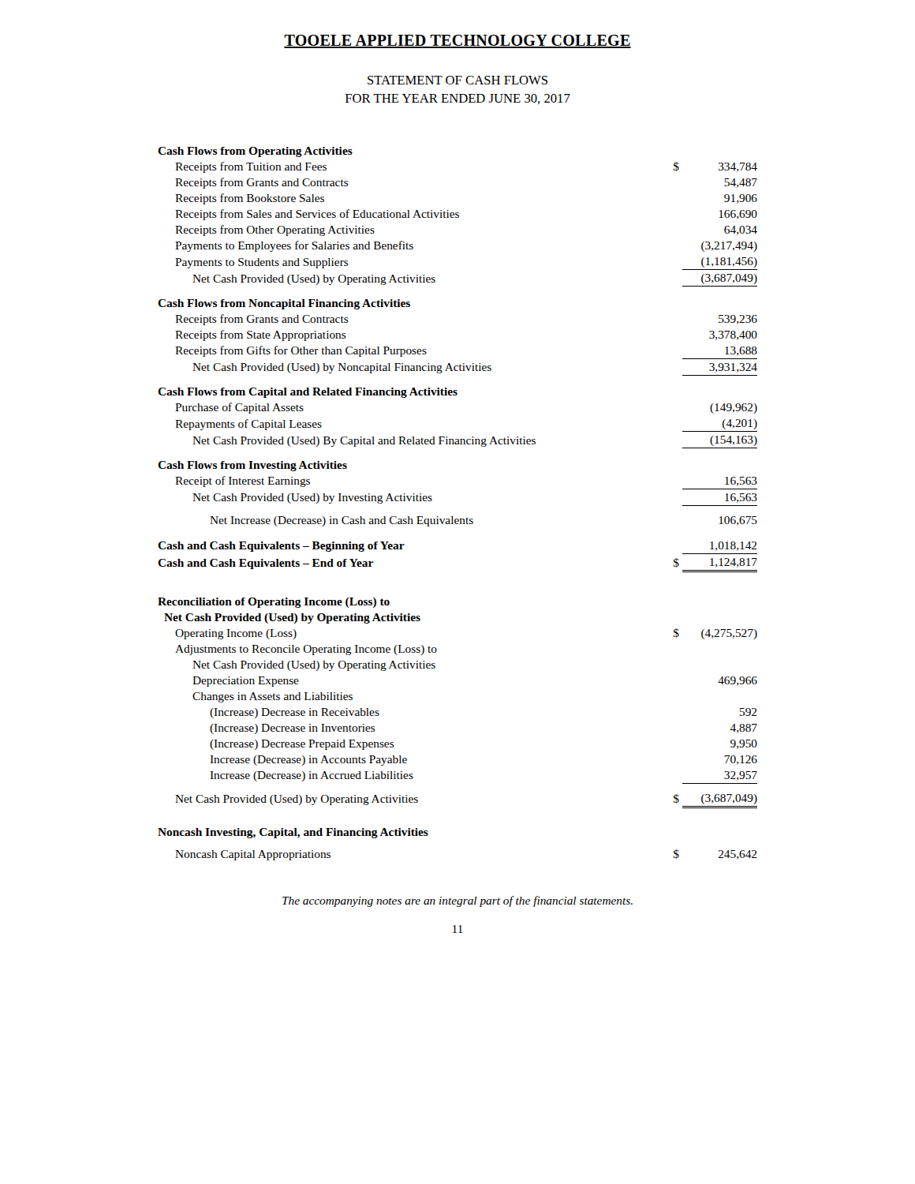TOOELE APPLIED TECHNOLOGY COLLEGE
STATEMENT OF CASH FLOWS
FOR THE YEAR ENDED JUNE 30, 2017
| Cash Flows from Operating Activities | | |
| Receipts from Tuition and Fees | $ | 334,784 |
| Receipts from Grants and Contracts | | 54,487 |
| Receipts from Bookstore Sales | | 91,906 |
| Receipts from Sales and Services of Educational Activities | | 166,690 |
| Receipts from Other Operating Activities | | 64,034 |
| Payments to Employees for Salaries and Benefits | | (3,217,494) |
| Payments to Students and Suppliers | | (1,181,456) |
| Net Cash Provided (Used) by Operating Activities | | (3,687,049) |
| Cash Flows from Noncapital Financing Activities | | |
| Receipts from Grants and Contracts | | 539,236 |
| Receipts from State Appropriations | | 3,378,400 |
| Receipts from Gifts for Other than Capital Purposes | | 13,688 |
| Net Cash Provided (Used) by Noncapital Financing Activities | | 3,931,324 |
| Cash Flows from Capital and Related Financing Activities | | |
| Purchase of Capital Assets | | (149,962) |
| Repayments of Capital Leases | | (4,201) |
| Net Cash Provided (Used) By Capital and Related Financing Activities | | (154,163) |
| Cash Flows from Investing Activities | | |
| Receipt of Interest Earnings | | 16,563 |
| Net Cash Provided (Used) by Investing Activities | | 16,563 |
| Net Increase (Decrease) in Cash and Cash Equivalents | | 106,675 |
| Cash and Cash Equivalents – Beginning of Year | | 1,018,142 |
| Cash and Cash Equivalents – End of Year | $ | 1,124,817 |
| Reconciliation of Operating Income (Loss) to | | |
| Net Cash Provided (Used) by Operating Activities | | |
| Operating Income (Loss) | $ | (4,275,527) |
| Adjustments to Reconcile Operating Income (Loss) to | | |
| Net Cash Provided (Used) by Operating Activities | | |
| Depreciation Expense | | 469,966 |
| Changes in Assets and Liabilities | | |
| (Increase) Decrease in Receivables | | 592 |
| (Increase) Decrease in Inventories | | 4,887 |
| (Increase) Decrease Prepaid Expenses | | 9,950 |
| Increase (Decrease) in Accounts Payable | | 70,126 |
| Increase (Decrease) in Accrued Liabilities | | 32,957 |
| Net Cash Provided (Used) by Operating Activities | $ | (3,687,049) |
| Noncash Investing, Capital, and Financing Activities | | |
| Noncash Capital Appropriations | $ | 245,642 |
The accompanying notes are an integral part of the financial statements.
11